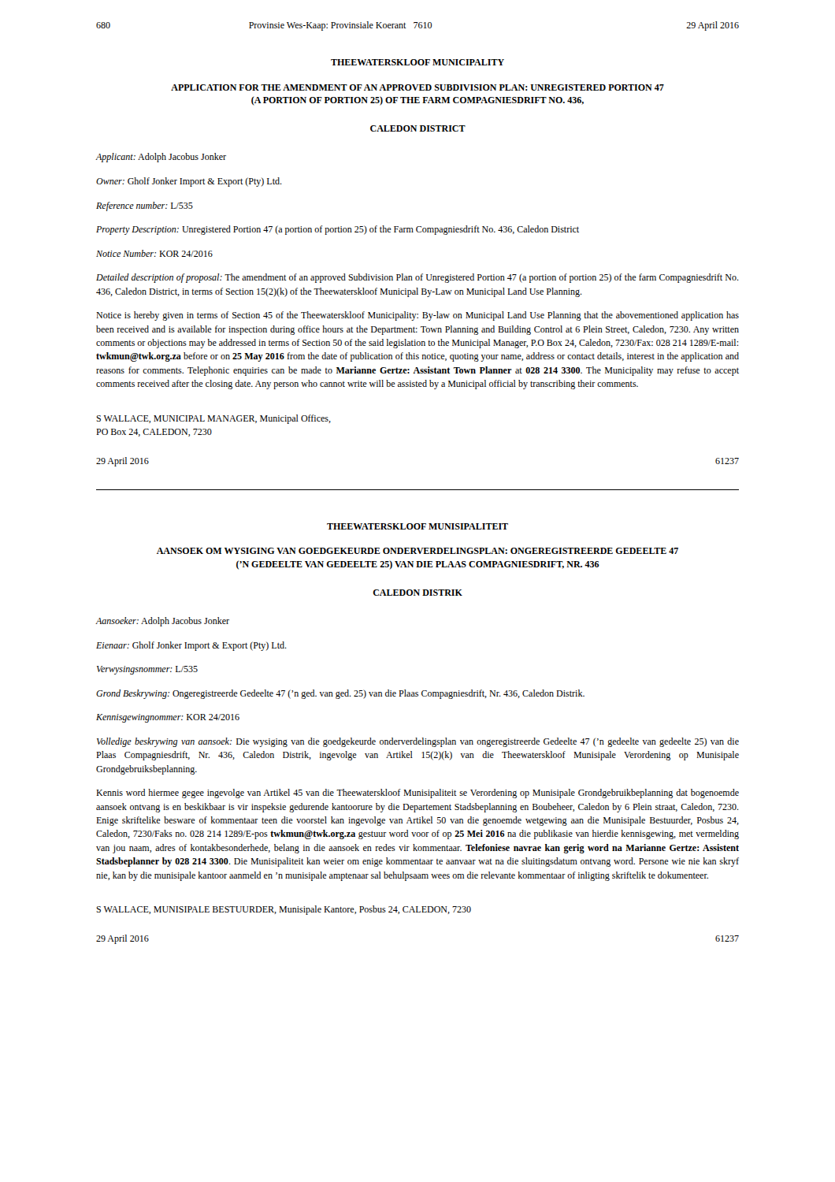680
Provinsie Wes-Kaap: Provinsiale Koerant 7610
29 April 2016
Theewaterskloof Municipality
Application for the amendment of an approved subdivision plan: Unregistered Portion 47
(a portion of Portion 25) of the Farm Compagniesdrift No. 436,
Caledon District
Applicant: Adolph Jacobus Jonker
Owner: Gholf Jonker Import & Export (Pty) Ltd.
Reference number: L/535
Property Description: Unregistered Portion 47 (a portion of portion 25) of the Farm Compagniesdrift No. 436, Caledon District
Notice Number: KOR 24/2016
Detailed description of proposal: The amendment of an approved Subdivision Plan of Unregistered Portion 47 (a portion of portion 25) of the farm Compagniesdrift No. 436, Caledon District, in terms of Section 15(2)(k) of the Theewaterskloof Municipal By-Law on Municipal Land Use Planning.
Notice is hereby given in terms of Section 45 of the Theewaterskloof Municipality: By-law on Municipal Land Use Planning that the abovementioned application has been received and is available for inspection during office hours at the Department: Town Planning and Building Control at 6 Plein Street, Caledon, 7230. Any written comments or objections may be addressed in terms of Section 50 of the said legislation to the Municipal Manager, P.O Box 24, Caledon, 7230/Fax: 028 214 1289/E-mail: twkmun@twk.org.za before or on 25 May 2016 from the date of publication of this notice, quoting your name, address or contact details, interest in the application and reasons for comments. Telephonic enquiries can be made to Marianne Gertze: Assistant Town Planner at 028 214 3300. The Municipality may refuse to accept comments received after the closing date. Any person who cannot write will be assisted by a Municipal official by transcribing their comments.
S WALLACE, MUNICIPAL MANAGER, Municipal Offices,
PO Box 24, CALEDON, 7230
29 April 2016 61237
Theewaterskloof Munisipaliteit
Aansoek om wysiging van goedgekeurde onderverdelingsplan: Ongeregistreerde Gedeelte 47
(’n gedeelte van Gedeelte 25) van die Plaas Compagniesdrift, Nr. 436
Caledon Distrik
Aansoeker: Adolph Jacobus Jonker
Eienaar: Gholf Jonker Import & Export (Pty) Ltd.
Verwysingsnommer: L/535
Grond Beskrywing: Ongeregistreerde Gedeelte 47 (’n ged. van ged. 25) van die Plaas Compagniesdrift, Nr. 436, Caledon Distrik.
Kennisgewingnommer: KOR 24/2016
Volledige beskrywing van aansoek: Die wysiging van die goedgekeurde onderverdelingsplan van ongeregistreerde Gedeelte 47 (’n gedeelte van gedeelte 25) van die Plaas Compagniesdrift, Nr. 436, Caledon Distrik, ingevolge van Artikel 15(2)(k) van die Theewaterskloof Munisipale Verordening op Munisipale Grondgebruiksbeplanning.
Kennis word hiermee gegee ingevolge van Artikel 45 van die Theewaterskloof Munisipaliteit se Verordening op Munisipale Grondgebruikbeplanning dat bogenoemde aansoek ontvang is en beskikbaar is vir inspeksie gedurende kantoorure by die Departement Stadsbeplanning en Boubeheer, Caledon by 6 Plein straat, Caledon, 7230. Enige skriftelike besware of kommentaar teen die voorstel kan ingevolge van Artikel 50 van die genoemde wetgewing aan die Munisipale Bestuurder, Posbus 24, Caledon, 7230/Faks no. 028 214 1289/E-pos twkmun@twk.org.za gestuur word voor of op 25 Mei 2016 na die publikasie van hierdie kennisgewing, met vermelding van jou naam, adres of kontakbesonderhede, belang in die aansoek en redes vir kommentaar. Telefoniese navrae kan gerig word na Marianne Gertze: Assistent Stadsbeplanner by 028 214 3300. Die Munisipaliteit kan weier om enige kommentaar te aanvaar wat na die sluitingsdatum ontvang word. Persone wie nie kan skryf nie, kan by die munisipale kantoor aanmeld en ’n munisipale amptenaar sal behulpsaam wees om die relevante kommentaar of inligting skriftelik te dokumenteer.
S WALLACE, MUNISIPALE BESTUURDER, Munisipale Kantore, Posbus 24, CALEDON, 7230
29 April 2016 61237